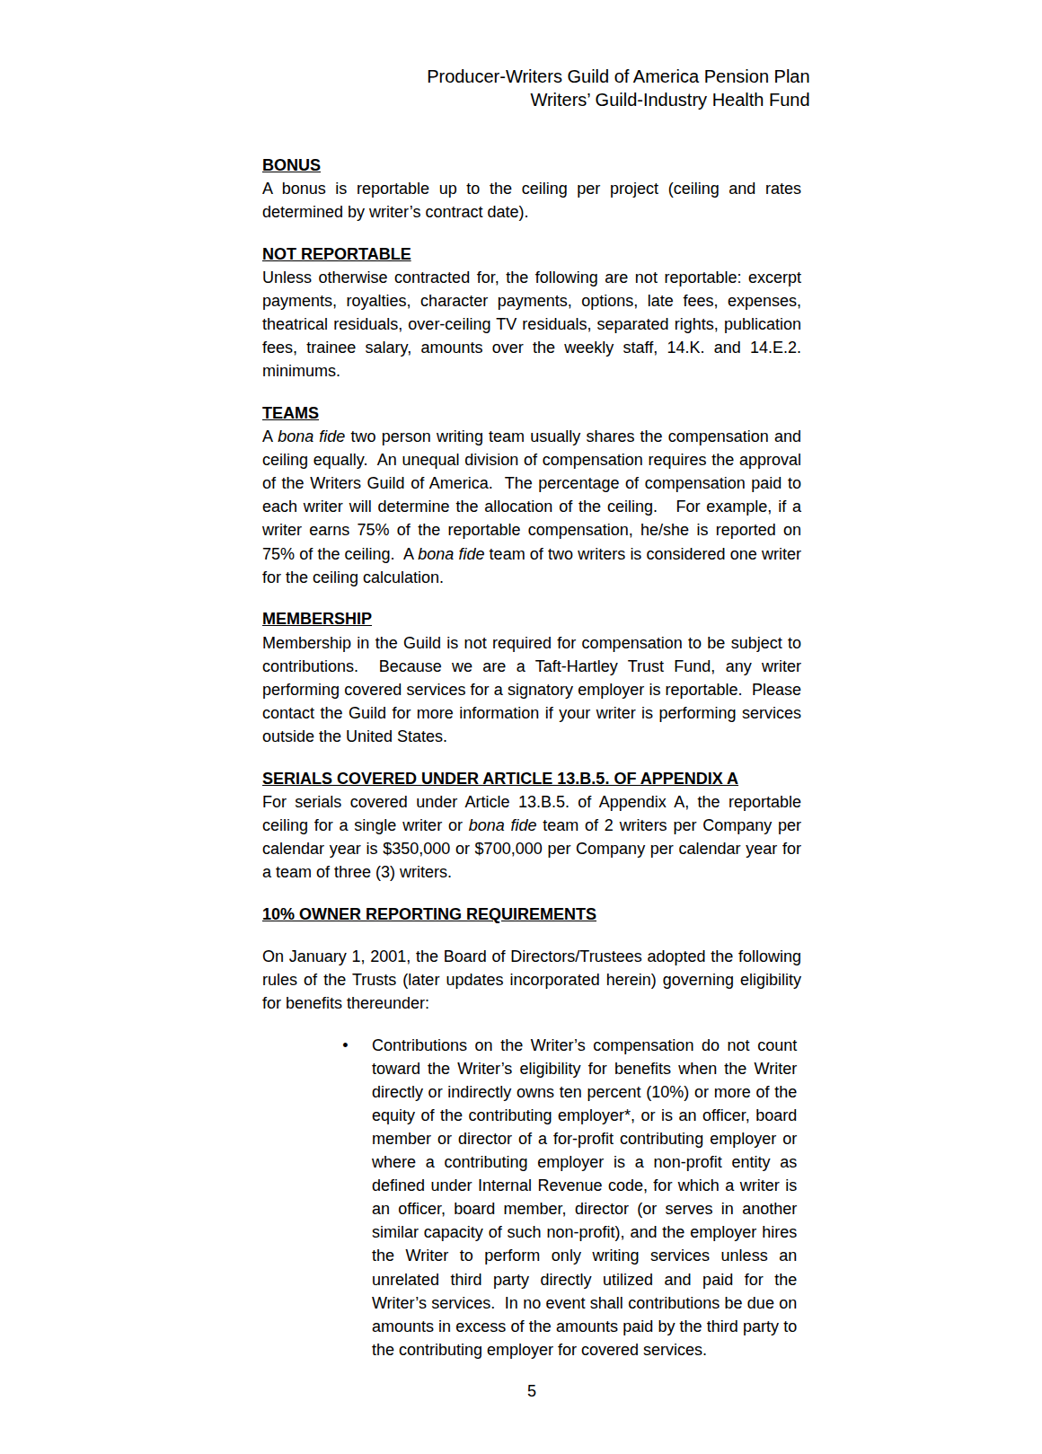Producer-Writers Guild of America Pension Plan Writers’ Guild-Industry Health Fund
BONUS
A bonus is reportable up to the ceiling per project (ceiling and rates determined by writer’s contract date).
NOT REPORTABLE
Unless otherwise contracted for, the following are not reportable: excerpt payments, royalties, character payments, options, late fees, expenses, theatrical residuals, over-ceiling TV residuals, separated rights, publication fees, trainee salary, amounts over the weekly staff, 14.K. and 14.E.2. minimums.
TEAMS
A bona fide two person writing team usually shares the compensation and ceiling equally. An unequal division of compensation requires the approval of the Writers Guild of America. The percentage of compensation paid to each writer will determine the allocation of the ceiling. For example, if a writer earns 75% of the reportable compensation, he/she is reported on 75% of the ceiling. A bona fide team of two writers is considered one writer for the ceiling calculation.
MEMBERSHIP
Membership in the Guild is not required for compensation to be subject to contributions. Because we are a Taft-Hartley Trust Fund, any writer performing covered services for a signatory employer is reportable. Please contact the Guild for more information if your writer is performing services outside the United States.
SERIALS COVERED UNDER ARTICLE 13.B.5. OF APPENDIX A
For serials covered under Article 13.B.5. of Appendix A, the reportable ceiling for a single writer or bona fide team of 2 writers per Company per calendar year is $350,000 or $700,000 per Company per calendar year for a team of three (3) writers.
10% OWNER REPORTING REQUIREMENTS
On January 1, 2001, the Board of Directors/Trustees adopted the following rules of the Trusts (later updates incorporated herein) governing eligibility for benefits thereunder:
Contributions on the Writer’s compensation do not count toward the Writer’s eligibility for benefits when the Writer directly or indirectly owns ten percent (10%) or more of the equity of the contributing employer*, or is an officer, board member or director of a for-profit contributing employer or where a contributing employer is a non-profit entity as defined under Internal Revenue code, for which a writer is an officer, board member, director (or serves in another similar capacity of such non-profit), and the employer hires the Writer to perform only writing services unless an unrelated third party directly utilized and paid for the Writer’s services. In no event shall contributions be due on amounts in excess of the amounts paid by the third party to the contributing employer for covered services.
5